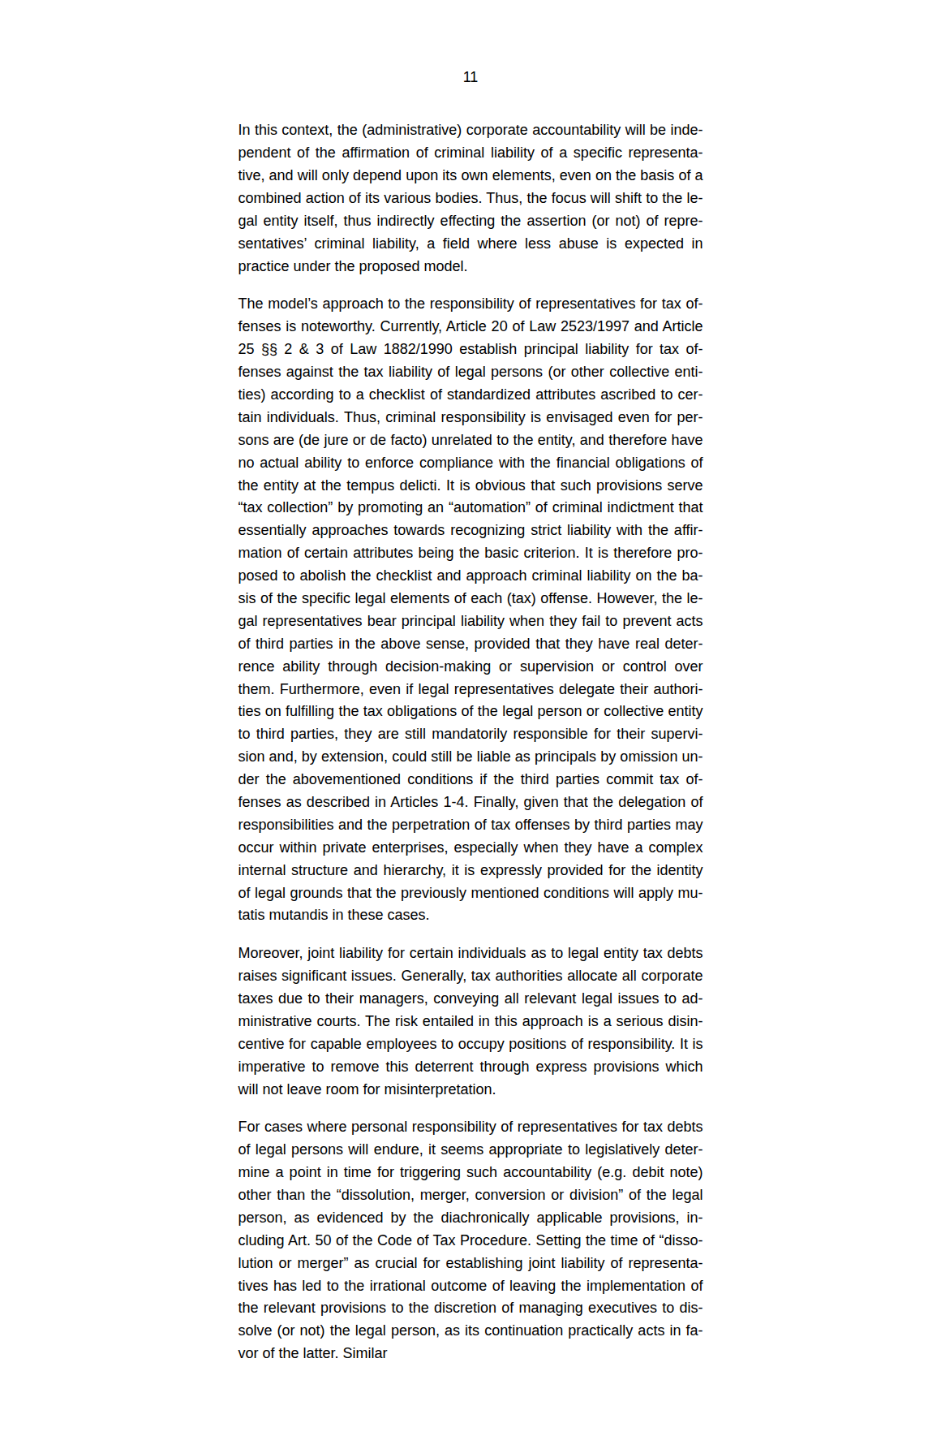11
In this context, the (administrative) corporate accountability will be independent of the affirmation of criminal liability of a specific representative, and will only depend upon its own elements, even on the basis of a combined action of its various bodies. Thus, the focus will shift to the legal entity itself, thus indirectly effecting the assertion (or not) of representatives’ criminal liability, a field where less abuse is expected in practice under the proposed model.
The model’s approach to the responsibility of representatives for tax offenses is noteworthy. Currently, Article 20 of Law 2523/1997 and Article 25 §§ 2 & 3 of Law 1882/1990 establish principal liability for tax offenses against the tax liability of legal persons (or other collective entities) according to a checklist of standardized attributes ascribed to certain individuals. Thus, criminal responsibility is envisaged even for persons are (de jure or de facto) unrelated to the entity, and therefore have no actual ability to enforce compliance with the financial obligations of the entity at the tempus delicti. It is obvious that such provisions serve “tax collection” by promoting an “automation” of criminal indictment that essentially approaches towards recognizing strict liability with the affirmation of certain attributes being the basic criterion. It is therefore proposed to abolish the checklist and approach criminal liability on the basis of the specific legal elements of each (tax) offense. However, the legal representatives bear principal liability when they fail to prevent acts of third parties in the above sense, provided that they have real deterrence ability through decision-making or supervision or control over them. Furthermore, even if legal representatives delegate their authorities on fulfilling the tax obligations of the legal person or collective entity to third parties, they are still mandatorily responsible for their supervision and, by extension, could still be liable as principals by omission under the abovementioned conditions if the third parties commit tax offenses as described in Articles 1-4. Finally, given that the delegation of responsibilities and the perpetration of tax offenses by third parties may occur within private enterprises, especially when they have a complex internal structure and hierarchy, it is expressly provided for the identity of legal grounds that the previously mentioned conditions will apply mutatis mutandis in these cases.
Moreover, joint liability for certain individuals as to legal entity tax debts raises significant issues. Generally, tax authorities allocate all corporate taxes due to their managers, conveying all relevant legal issues to administrative courts. The risk entailed in this approach is a serious disincentive for capable employees to occupy positions of responsibility. It is imperative to remove this deterrent through express provisions which will not leave room for misinterpretation.
For cases where personal responsibility of representatives for tax debts of legal persons will endure, it seems appropriate to legislatively determine a point in time for triggering such accountability (e.g. debit note) other than the “dissolution, merger, conversion or division” of the legal person, as evidenced by the diachronically applicable provisions, including Art. 50 of the Code of Tax Procedure. Setting the time of “dissolution or merger” as crucial for establishing joint liability of representatives has led to the irrational outcome of leaving the implementation of the relevant provisions to the discretion of managing executives to dissolve (or not) the legal person, as its continuation practically acts in favor of the latter. Similar